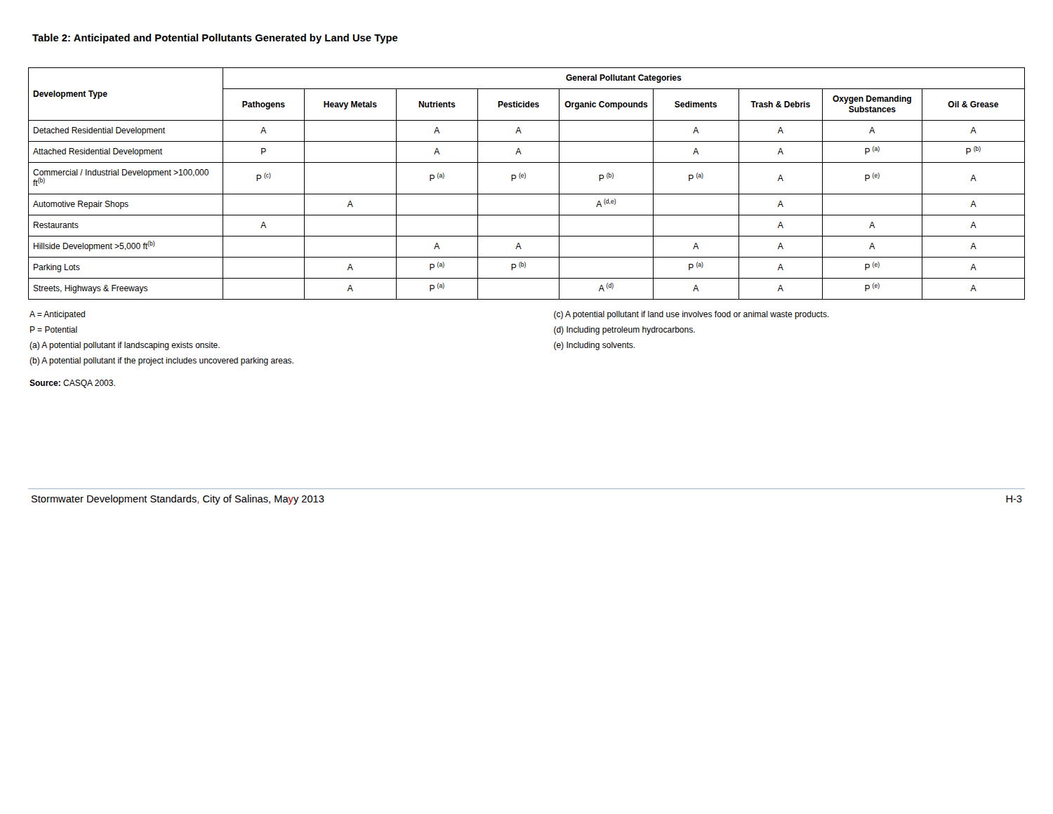Table 2: Anticipated and Potential Pollutants Generated by Land Use Type
| Development Type | General Pollutant Categories |
| --- | --- |
| Pathogens | Heavy Metals | Nutrients | Pesticides | Organic Compounds | Sediments | Trash & Debris | Oxygen Demanding Substances | Oil & Grease |
| Detached Residential Development | A | | A | A | | A | A | A | A |
| Attached Residential Development | P | | A | A | | A | A | P (a) | P (b) |
| Commercial / Industrial Development >100,000 ft (b) | P (c) | | P (a) | P (e) | P (b) | P (a) | A | P (e) | A |
| Automotive Repair Shops | | A | | | A (d,e) | | A | | A |
| Restaurants | A | | | | | | A | A | A |
| Hillside Development >5,000 ft (b) | | | A | A | | A | A | A | A |
| Parking Lots | | A | P (a) | P (b) | | P (a) | A | P (e) | A |
| Streets, Highways & Freeways | | A | P (a) | | A (d) | A | A | P (e) | A |
| A = Anticipated | (c) A potential pollutant if land use involves food or animal waste products. |
| P = Potential | (d) Including petroleum hydrocarbons. |
| (a) A potential pollutant if landscaping exists onsite. | (e) Including solvents. |
| (b) A potential pollutant if the project includes uncovered parking areas. | |
Source: CASQA 2003.
Stormwater Development Standards, City of Salinas, Mayy 2013
H-3